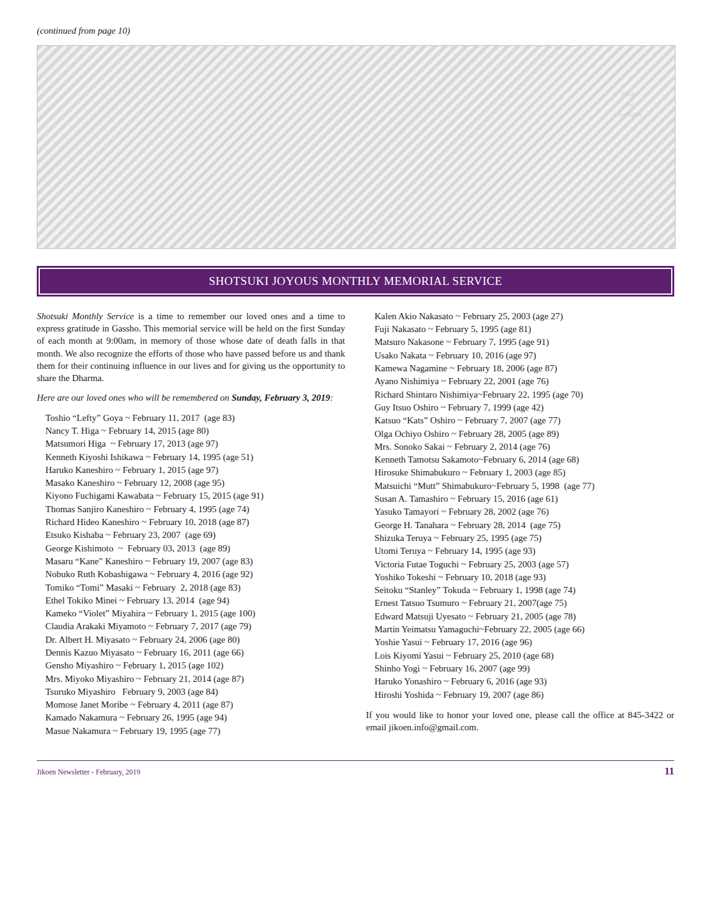(continued from page 10)
Photo
not
available
Shotsuki Joyous Monthly Memorial Service
Shotsuki Monthly Service is a time to remember our loved ones and a time to express gratitude in Gassho. This memorial service will be held on the first Sunday of each month at 9:00am, in memory of those whose date of death falls in that month. We also recognize the efforts of those who have passed before us and thank them for their continuing influence in our lives and for giving us the opportunity to share the Dharma.
Here are our loved ones who will be remembered on Sunday, February 3, 2019:
Toshio “Lefty” Goya ~ February 11, 2017 (age 83)
Nancy T. Higa ~ February 14, 2015 (age 80)
Matsumori Higa ~ February 17, 2013 (age 97)
Kenneth Kiyoshi Ishikawa ~ February 14, 1995 (age 51)
Haruko Kaneshiro ~ February 1, 2015 (age 97)
Masako Kaneshiro ~ February 12, 2008 (age 95)
Kiyono Fuchigami Kawabata ~ February 15, 2015 (age 91)
Thomas Sanjiro Kaneshiro ~ February 4, 1995 (age 74)
Richard Hideo Kaneshiro ~ February 10, 2018 (age 87)
Etsuko Kishaba ~ February 23, 2007 (age 69)
George Kishimoto ~ February 03, 2013 (age 89)
Masaru “Kane” Kaneshiro ~ February 19, 2007 (age 83)
Nobuko Ruth Kobashigawa ~ February 4, 2016 (age 92)
Tomiko “Tomi” Masaki ~ February 2, 2018 (age 83)
Ethel Tokiko Minei ~ February 13, 2014 (age 94)
Kameko “Violet” Miyahira ~ February 1, 2015 (age 100)
Claudia Arakaki Miyamoto ~ February 7, 2017 (age 79)
Dr. Albert H. Miyasato ~ February 24, 2006 (age 80)
Dennis Kazuo Miyasato ~ February 16, 2011 (age 66)
Gensho Miyashiro ~ February 1, 2015 (age 102)
Mrs. Miyoko Miyashiro ~ February 21, 2014 (age 87)
Tsuruko Miyashiro February 9, 2003 (age 84)
Momose Janet Moribe ~ February 4, 2011 (age 87)
Kamado Nakamura ~ February 26, 1995 (age 94)
Masue Nakamura ~ February 19, 1995 (age 77)
Kalen Akio Nakasato ~ February 25, 2003 (age 27)
Fuji Nakasato ~ February 5, 1995 (age 81)
Matsuro Nakasone ~ February 7, 1995 (age 91)
Usako Nakata ~ February 10, 2016 (age 97)
Kamewa Nagamine ~ February 18, 2006 (age 87)
Ayano Nishimiya ~ February 22, 2001 (age 76)
Richard Shintaro Nishimiya~February 22, 1995 (age 70)
Guy Itsuo Oshiro ~ February 7, 1999 (age 42)
Katsuo “Kats” Oshiro ~ February 7, 2007 (age 77)
Olga Ochiyo Oshiro ~ February 28, 2005 (age 89)
Mrs. Sonoko Sakai ~ February 2, 2014 (age 76)
Kenneth Tamotsu Sakamoto~February 6, 2014 (age 68)
Hirosuke Shimabukuro ~ February 1, 2003 (age 85)
Matsuichi “Mutt” Shimabukuro~February 5, 1998 (age 77)
Susan A. Tamashiro ~ February 15, 2016 (age 61)
Yasuko Tamayori ~ February 28, 2002 (age 76)
George H. Tanahara ~ February 28, 2014 (age 75)
Shizuka Teruya ~ February 25, 1995 (age 75)
Utomi Teruya ~ February 14, 1995 (age 93)
Victoria Futae Toguchi ~ February 25, 2003 (age 57)
Yoshiko Tokeshi ~ February 10, 2018 (age 93)
Seitoku “Stanley” Tokuda ~ February 1, 1998 (age 74)
Ernest Tatsuo Tsumuro ~ February 21, 2007(age 75)
Edward Matsuji Uyesato ~ February 21, 2005 (age 78)
Martin Yeimatsu Yamaguchi~February 22, 2005 (age 66)
Yoshie Yasui ~ February 17, 2016 (age 96)
Lois Kiyomi Yasui ~ February 25, 2010 (age 68)
Shinho Yogi ~ February 16, 2007 (age 99)
Haruko Yonashiro ~ February 6, 2016 (age 93)
Hiroshi Yoshida ~ February 19, 2007 (age 86)
If you would like to honor your loved one, please call the office at 845-3422 or email jikoen.info@gmail.com.
Jikoen Newsletter - February, 2019 11